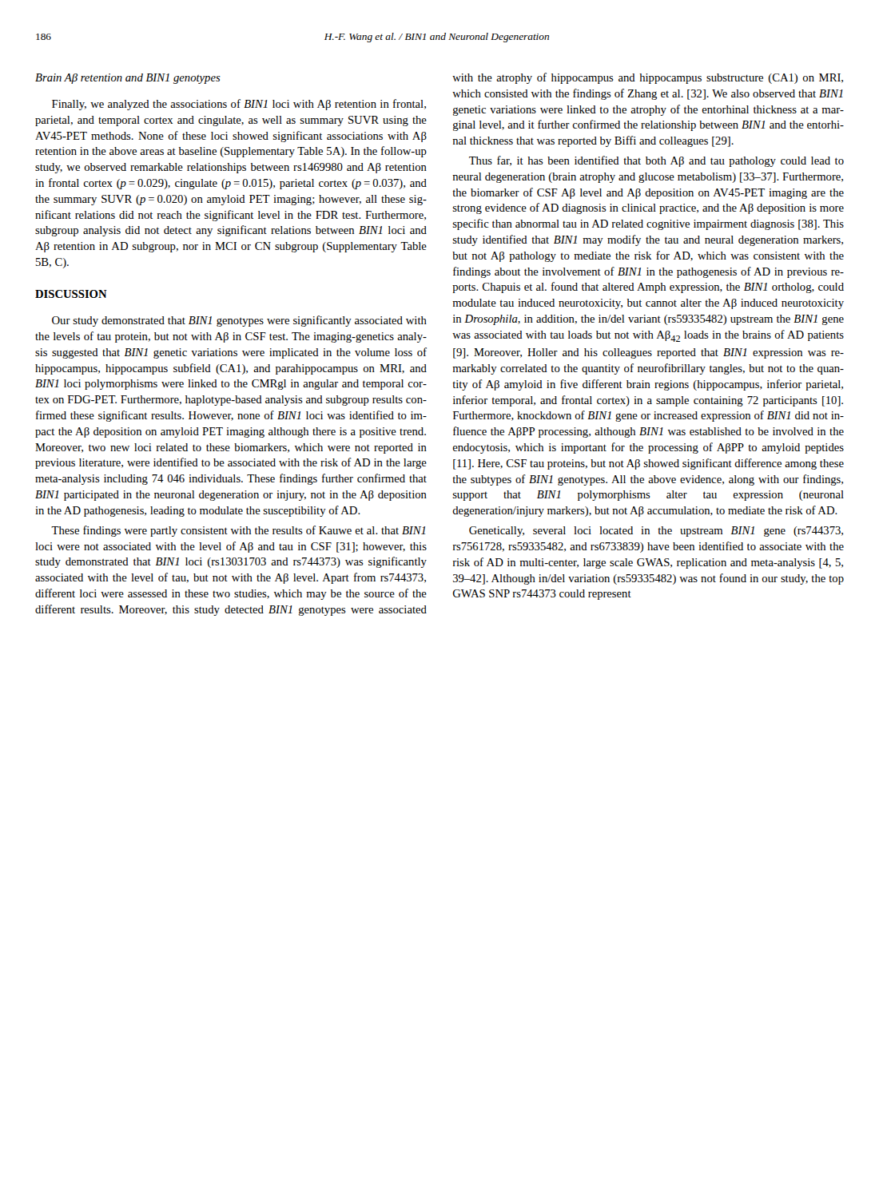186 H.-F. Wang et al. / BIN1 and Neuronal Degeneration
Brain Aβ retention and BIN1 genotypes
Finally, we analyzed the associations of BIN1 loci with Aβ retention in frontal, parietal, and temporal cortex and cingulate, as well as summary SUVR using the AV45-PET methods. None of these loci showed significant associations with Aβ retention in the above areas at baseline (Supplementary Table 5A). In the follow-up study, we observed remarkable relationships between rs1469980 and Aβ retention in frontal cortex (p = 0.029), cingulate (p = 0.015), parietal cortex (p = 0.037), and the summary SUVR (p = 0.020) on amyloid PET imaging; however, all these significant relations did not reach the significant level in the FDR test. Furthermore, subgroup analysis did not detect any significant relations between BIN1 loci and Aβ retention in AD subgroup, nor in MCI or CN subgroup (Supplementary Table 5B, C).
Discussion
Our study demonstrated that BIN1 genotypes were significantly associated with the levels of tau protein, but not with Aβ in CSF test. The imaging-genetics analysis suggested that BIN1 genetic variations were implicated in the volume loss of hippocampus, hippocampus subfield (CA1), and parahippocampus on MRI, and BIN1 loci polymorphisms were linked to the CMRgl in angular and temporal cortex on FDG-PET. Furthermore, haplotype-based analysis and subgroup results confirmed these significant results. However, none of BIN1 loci was identified to impact the Aβ deposition on amyloid PET imaging although there is a positive trend. Moreover, two new loci related to these biomarkers, which were not reported in previous literature, were identified to be associated with the risk of AD in the large meta-analysis including 74 046 individuals. These findings further confirmed that BIN1 participated in the neuronal degeneration or injury, not in the Aβ deposition in the AD pathogenesis, leading to modulate the susceptibility of AD.
These findings were partly consistent with the results of Kauwe et al. that BIN1 loci were not associated with the level of Aβ and tau in CSF [31]; however, this study demonstrated that BIN1 loci (rs13031703 and rs744373) was significantly associated with the level of tau, but not with the Aβ level. Apart from rs744373, different loci were assessed in these two studies, which may be the source of the different results. Moreover, this study detected BIN1 genotypes were associated with the atrophy of hippocampus and hippocampus substructure (CA1) on MRI, which consisted with the findings of Zhang et al. [32]. We also observed that BIN1 genetic variations were linked to the atrophy of the entorhinal thickness at a marginal level, and it further confirmed the relationship between BIN1 and the entorhinal thickness that was reported by Biffi and colleagues [29].
Thus far, it has been identified that both Aβ and tau pathology could lead to neural degeneration (brain atrophy and glucose metabolism) [33–37]. Furthermore, the biomarker of CSF Aβ level and Aβ deposition on AV45-PET imaging are the strong evidence of AD diagnosis in clinical practice, and the Aβ deposition is more specific than abnormal tau in AD related cognitive impairment diagnosis [38]. This study identified that BIN1 may modify the tau and neural degeneration markers, but not Aβ pathology to mediate the risk for AD, which was consistent with the findings about the involvement of BIN1 in the pathogenesis of AD in previous reports. Chapuis et al. found that altered Amph expression, the BIN1 ortholog, could modulate tau induced neurotoxicity, but cannot alter the Aβ induced neurotoxicity in Drosophila, in addition, the in/del variant (rs59335482) upstream the BIN1 gene was associated with tau loads but not with Aβ42 loads in the brains of AD patients [9]. Moreover, Holler and his colleagues reported that BIN1 expression was remarkably correlated to the quantity of neurofibrillary tangles, but not to the quantity of Aβ amyloid in five different brain regions (hippocampus, inferior parietal, inferior temporal, and frontal cortex) in a sample containing 72 participants [10]. Furthermore, knockdown of BIN1 gene or increased expression of BIN1 did not influence the AβPP processing, although BIN1 was established to be involved in the endocytosis, which is important for the processing of AβPP to amyloid peptides [11]. Here, CSF tau proteins, but not Aβ showed significant difference among these the subtypes of BIN1 genotypes. All the above evidence, along with our findings, support that BIN1 polymorphisms alter tau expression (neuronal degeneration/injury markers), but not Aβ accumulation, to mediate the risk of AD.
Genetically, several loci located in the upstream BIN1 gene (rs744373, rs7561728, rs59335482, and rs6733839) have been identified to associate with the risk of AD in multi-center, large scale GWAS, replication and meta-analysis [4, 5, 39–42]. Although in/del variation (rs59335482) was not found in our study, the top GWAS SNP rs744373 could represent